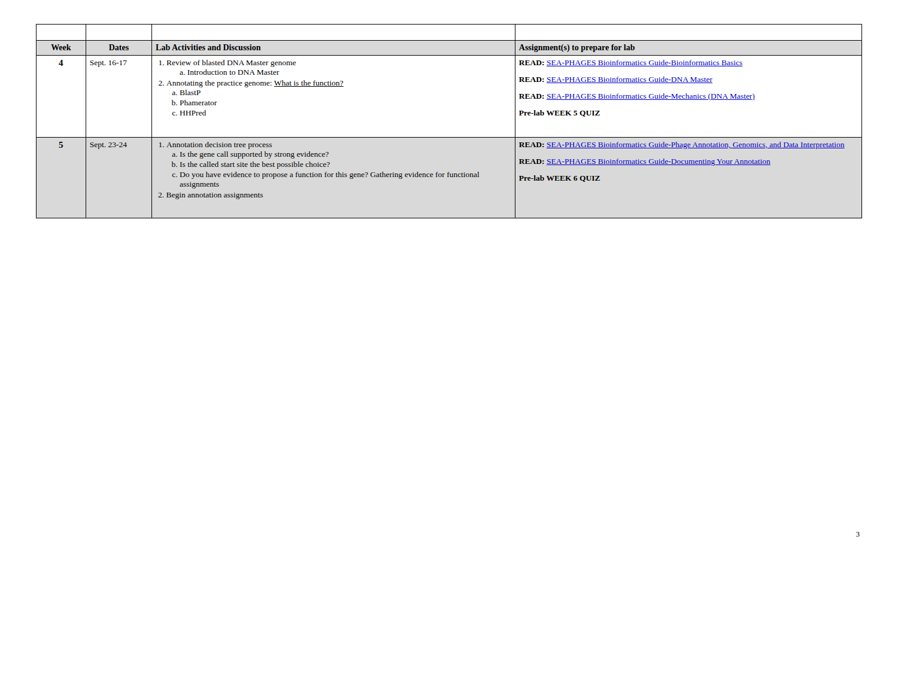| Week | Dates | Lab Activities and Discussion | Assignment(s) to prepare for lab |
| --- | --- | --- | --- |
| 4 | Sept. 16-17 | Review of blasted DNA Master genome a. Introduction to DNA Master Annotating the practice genome: What is the function? BlastP Phamerator HHPred | READ: SEA-PHAGES Bioinformatics Guide-Bioinformatics Basics READ: SEA-PHAGES Bioinformatics Guide-DNA Master READ: SEA-PHAGES Bioinformatics Guide-Mechanics (DNA Master) Pre-lab WEEK 5 QUIZ |
| 5 | Sept. 23-24 | Annotation decision tree process Is the gene call supported by strong evidence? Is the called start site the best possible choice? Do you have evidence to propose a function for this gene? Gathering evidence for functional assignments 2. Begin annotation assignments | READ: SEA-PHAGES Bioinformatics Guide-Phage Annotation, Genomics, and Data Interpretation READ: SEA-PHAGES Bioinformatics Guide-Documenting Your Annotation Pre-lab WEEK 6 QUIZ |
3